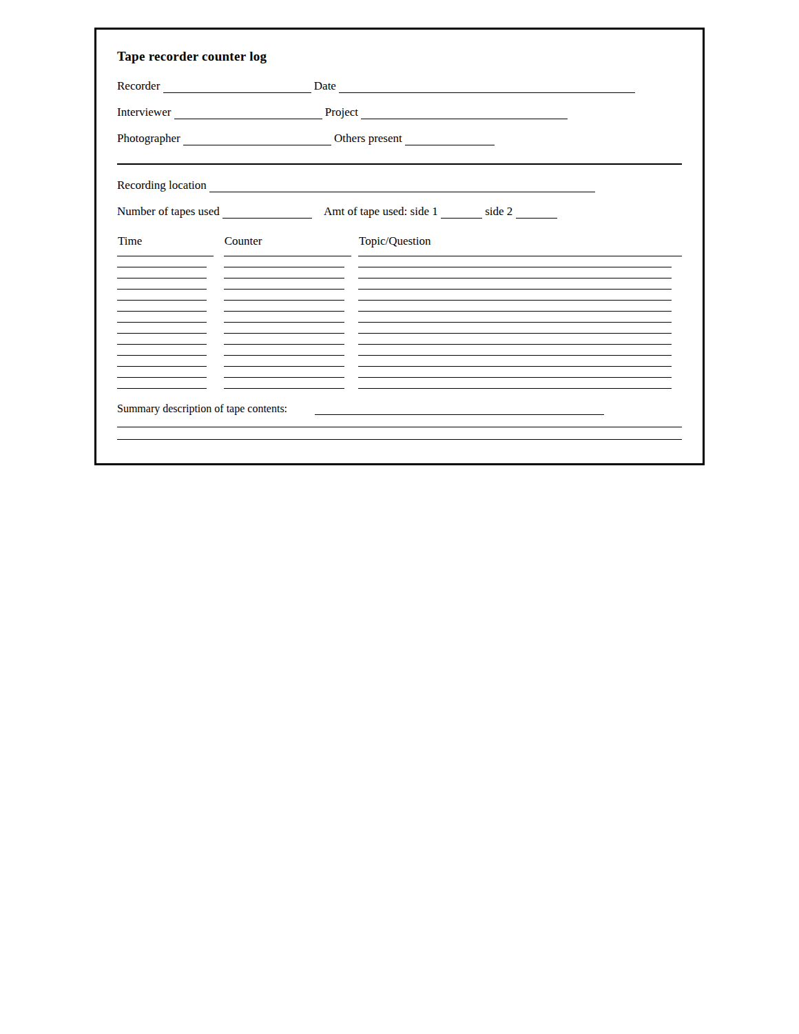Tape recorder counter log
Recorder Date
Interviewer Project
Photographer Others present
Recording location
Number of tapes used Amt of tape used: side 1 side 2
| Time | Counter | Topic/Question |
| --- | --- | --- |
Summary description of tape contents: